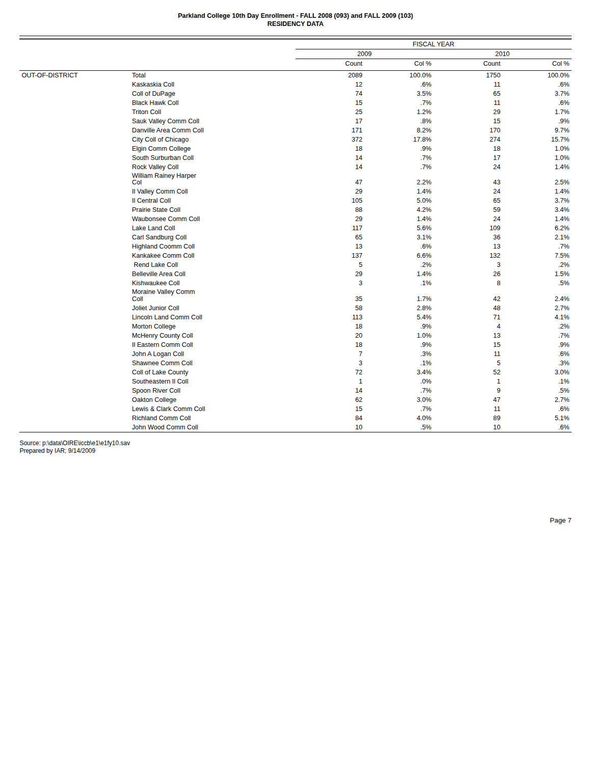Parkland College 10th Day Enrollment - FALL 2008 (093) and FALL 2009 (103)
RESIDENCY DATA
| | | FISCAL YEAR |
| | | 2009 | 2010 |
| | | Count | Col % | Count | Col % |
| OUT-OF-DISTRICT | Total | 2089 | 100.0% | 1750 | 100.0% |
| | Kaskaskia Coll | 12 | .6% | 11 | .6% |
| | Coll of DuPage | 74 | 3.5% | 65 | 3.7% |
| | Black Hawk Coll | 15 | .7% | 11 | .6% |
| | Triton Coll | 25 | 1.2% | 29 | 1.7% |
| | Sauk Valley Comm Coll | 17 | .8% | 15 | .9% |
| | Danville Area Comm Coll | 171 | 8.2% | 170 | 9.7% |
| | City Coll of Chicago | 372 | 17.8% | 274 | 15.7% |
| | Elgin Comm College | 18 | .9% | 18 | 1.0% |
| | South Surburban Coll | 14 | .7% | 17 | 1.0% |
| | Rock Valley Coll | 14 | .7% | 24 | 1.4% |
| | William Rainey Harper Col | 47 | 2.2% | 43 | 2.5% |
| | Il Valley Comm Coll | 29 | 1.4% | 24 | 1.4% |
| | Il Central Coll | 105 | 5.0% | 65 | 3.7% |
| | Prairie State Coll | 88 | 4.2% | 59 | 3.4% |
| | Waubonsee Comm Coll | 29 | 1.4% | 24 | 1.4% |
| | Lake Land Coll | 117 | 5.6% | 109 | 6.2% |
| | Carl Sandburg Coll | 65 | 3.1% | 36 | 2.1% |
| | Highland Coomm Coll | 13 | .6% | 13 | .7% |
| | Kankakee Comm Coll | 137 | 6.6% | 132 | 7.5% |
| | Rend Lake Coll | 5 | .2% | 3 | .2% |
| | Belleville Area Coll | 29 | 1.4% | 26 | 1.5% |
| | Kishwaukee Coll | 3 | .1% | 8 | .5% |
| | Moraine Valley Comm Coll | 35 | 1.7% | 42 | 2.4% |
| | Joliet Junior Coll | 58 | 2.8% | 48 | 2.7% |
| | Lincoln Land Comm Coll | 113 | 5.4% | 71 | 4.1% |
| | Morton College | 18 | .9% | 4 | .2% |
| | McHenry County Coll | 20 | 1.0% | 13 | .7% |
| | Il Eastern Comm Coll | 18 | .9% | 15 | .9% |
| | John A Logan Coll | 7 | .3% | 11 | .6% |
| | Shawnee Comm Coll | 3 | .1% | 5 | .3% |
| | Coll of Lake County | 72 | 3.4% | 52 | 3.0% |
| | Southeastern Il Coll | 1 | .0% | 1 | .1% |
| | Spoon River Coll | 14 | .7% | 9 | .5% |
| | Oakton College | 62 | 3.0% | 47 | 2.7% |
| | Lewis & Clark Comm Coll | 15 | .7% | 11 | .6% |
| | Richland Comm Coll | 84 | 4.0% | 89 | 5.1% |
| | John Wood Comm Coll | 10 | .5% | 10 | .6% |
Source: p:\data\OIRE\iccb\e1\e1fy10.sav
Prepared by IAR; 9/14/2009
Page 7